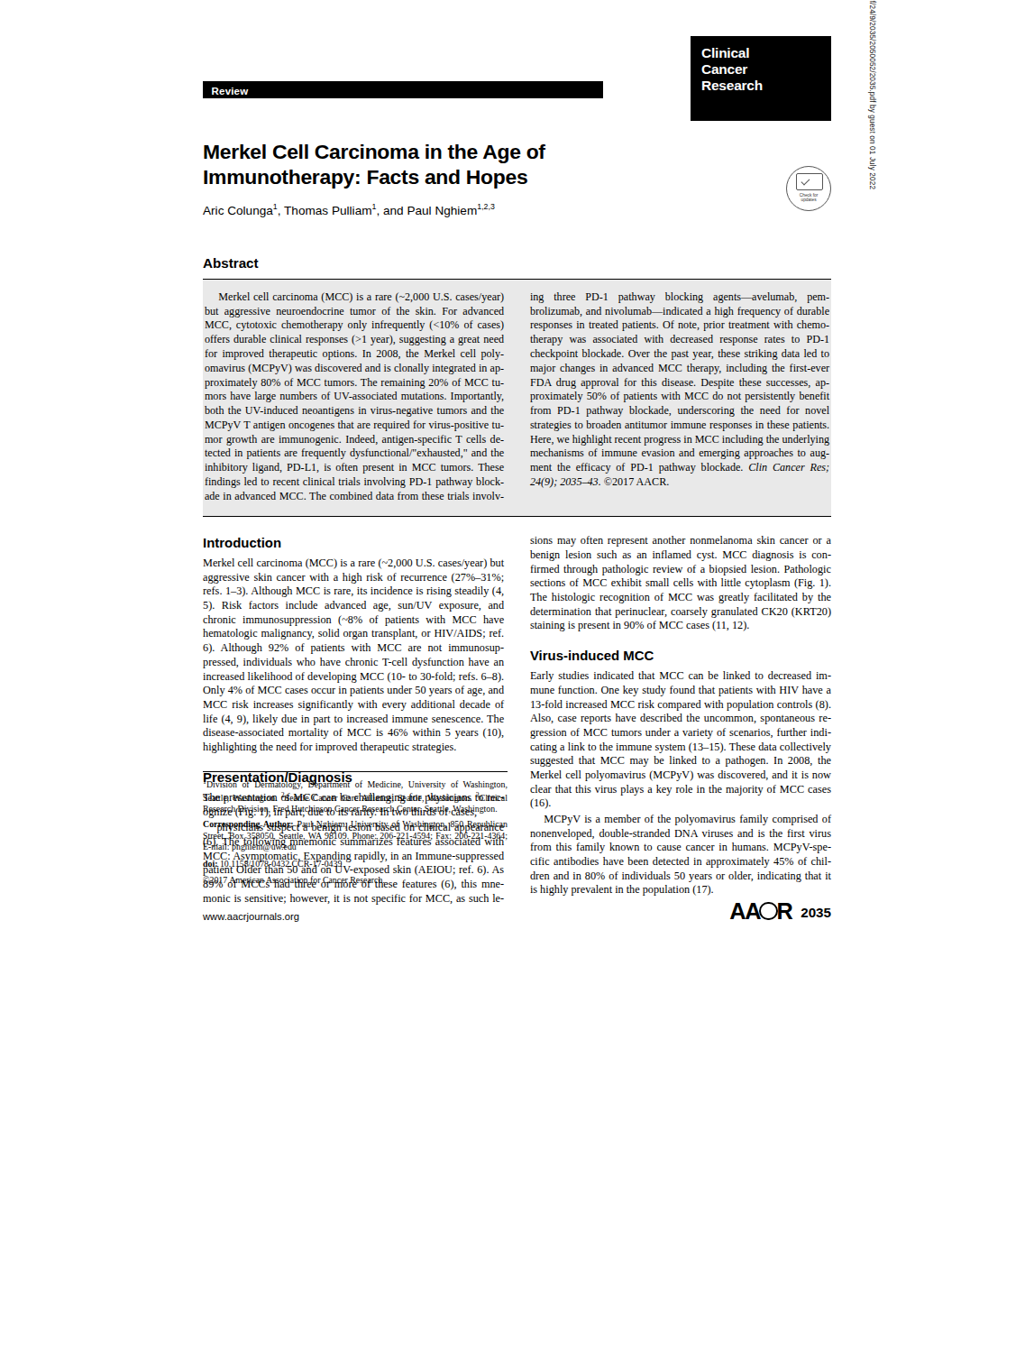Review
Clinical
Cancer
Research
Merkel Cell Carcinoma in the Age of
Immunotherapy: Facts and Hopes
Aric Colunga1, Thomas Pulliam1, and Paul Nghiem1,2,3
Check for
updates
Abstract
Merkel cell carcinoma (MCC) is a rare (~2,000 U.S. cases/year) but aggressive neuroendocrine tumor of the skin. For advanced MCC, cytotoxic chemotherapy only infrequently (<10% of cases) offers durable clinical responses (>1 year), suggesting a great need for improved therapeutic options. In 2008, the Merkel cell polyomavirus (MCPyV) was discovered and is clonally integrated in approximately 80% of MCC tumors. The remaining 20% of MCC tumors have large numbers of UV-associated mutations. Importantly, both the UV-induced neoantigens in virus-negative tumors and the MCPyV T antigen oncogenes that are required for virus-positive tumor growth are immunogenic. Indeed, antigen-specific T cells detected in patients are frequently dysfunctional/"exhausted," and the inhibitory ligand, PD-L1, is often present in MCC tumors. These findings led to recent clinical trials involving PD-1 pathway blockade in advanced MCC. The combined data from these trials involving three PD-1 pathway blocking agents—avelumab, pembrolizumab, and nivolumab—indicated a high frequency of durable responses in treated patients. Of note, prior treatment with chemotherapy was associated with decreased response rates to PD-1 checkpoint blockade. Over the past year, these striking data led to major changes in advanced MCC therapy, including the first-ever FDA drug approval for this disease. Despite these successes, approximately 50% of patients with MCC do not persistently benefit from PD-1 pathway blockade, underscoring the need for novel strategies to broaden antitumor immune responses in these patients. Here, we highlight recent progress in MCC including the underlying mechanisms of immune evasion and emerging approaches to augment the efficacy of PD-1 pathway blockade. Clin Cancer Res; 24(9); 2035–43. ©2017 AACR.
Introduction
Merkel cell carcinoma (MCC) is a rare (~2,000 U.S. cases/year) but aggressive skin cancer with a high risk of recurrence (27%–31%; refs. 1–3). Although MCC is rare, its incidence is rising steadily (4, 5). Risk factors include advanced age, sun/UV exposure, and chronic immunosuppression (~8% of patients with MCC have hematologic malignancy, solid organ transplant, or HIV/AIDS; ref. 6). Although 92% of patients with MCC are not immunosuppressed, individuals who have chronic T-cell dysfunction have an increased likelihood of developing MCC (10- to 30-fold; refs. 6–8). Only 4% of MCC cases occur in patients under 50 years of age, and MCC risk increases significantly with every additional decade of life (4, 9), likely due in part to increased immune senescence. The disease-associated mortality of MCC is 46% within 5 years (10), highlighting the need for improved therapeutic strategies.
Presentation/Diagnosis
The presentation of MCC can be challenging for physicians to recognize (Fig. 1), in part, due to its rarity. In two thirds of cases,
physicians suspect a benign lesion based on clinical appearance (6). The following mnemonic summarizes features associated with MCC: Asymptomatic, Expanding rapidly, in an Immune-suppressed patient Older than 50 and on UV-exposed skin (AEIOU; ref. 6). As 89% of MCCs had three or more of these features (6), this mnemonic is sensitive; however, it is not specific for MCC, as such lesions may often represent another nonmelanoma skin cancer or a benign lesion such as an inflamed cyst. MCC diagnosis is confirmed through pathologic review of a biopsied lesion. Pathologic sections of MCC exhibit small cells with little cytoplasm (Fig. 1). The histologic recognition of MCC was greatly facilitated by the determination that perinuclear, coarsely granulated CK20 (KRT20) staining is present in 90% of MCC cases (11, 12).
Virus-induced MCC
Early studies indicated that MCC can be linked to decreased immune function. One key study found that patients with HIV have a 13-fold increased MCC risk compared with population controls (8). Also, case reports have described the uncommon, spontaneous regression of MCC tumors under a variety of scenarios, further indicating a link to the immune system (13–15). These data collectively suggested that MCC may be linked to a pathogen. In 2008, the Merkel cell polyomavirus (MCPyV) was discovered, and it is now clear that this virus plays a key role in the majority of MCC cases (16).
MCPyV is a member of the polyomavirus family comprised of nonenveloped, double-stranded DNA viruses and is the first virus from this family known to cause cancer in humans. MCPyV-specific antibodies have been detected in approximately 45% of children and in 80% of individuals 50 years or older, indicating that it is highly prevalent in the population (17).
1Division of Dermatology, Department of Medicine, University of Washington, Seattle, Washington. 2Seattle Cancer Care Alliance, Seattle, Washington. 3Clinical Research Division, Fred Hutchinson Cancer Research Center, Seattle, Washington.
Corresponding Author: Paul Nghiem, University of Washington, 850 Republican Street, Box 358050, Seattle, WA 98109. Phone: 206-221-4594; Fax: 206-221-4364; E-mail: pnghiem@uw.edu
doi: 10.1158/1078-0432.CCR-17-0439
©2017 American Association for Cancer Research.
Downloaded from http://aacrjournals.org/clincancerres/article-pdf/24/9/2035/2050052/2035.pdf by guest on 01 July 2022
www.aacrjournals.org
AA R
2035